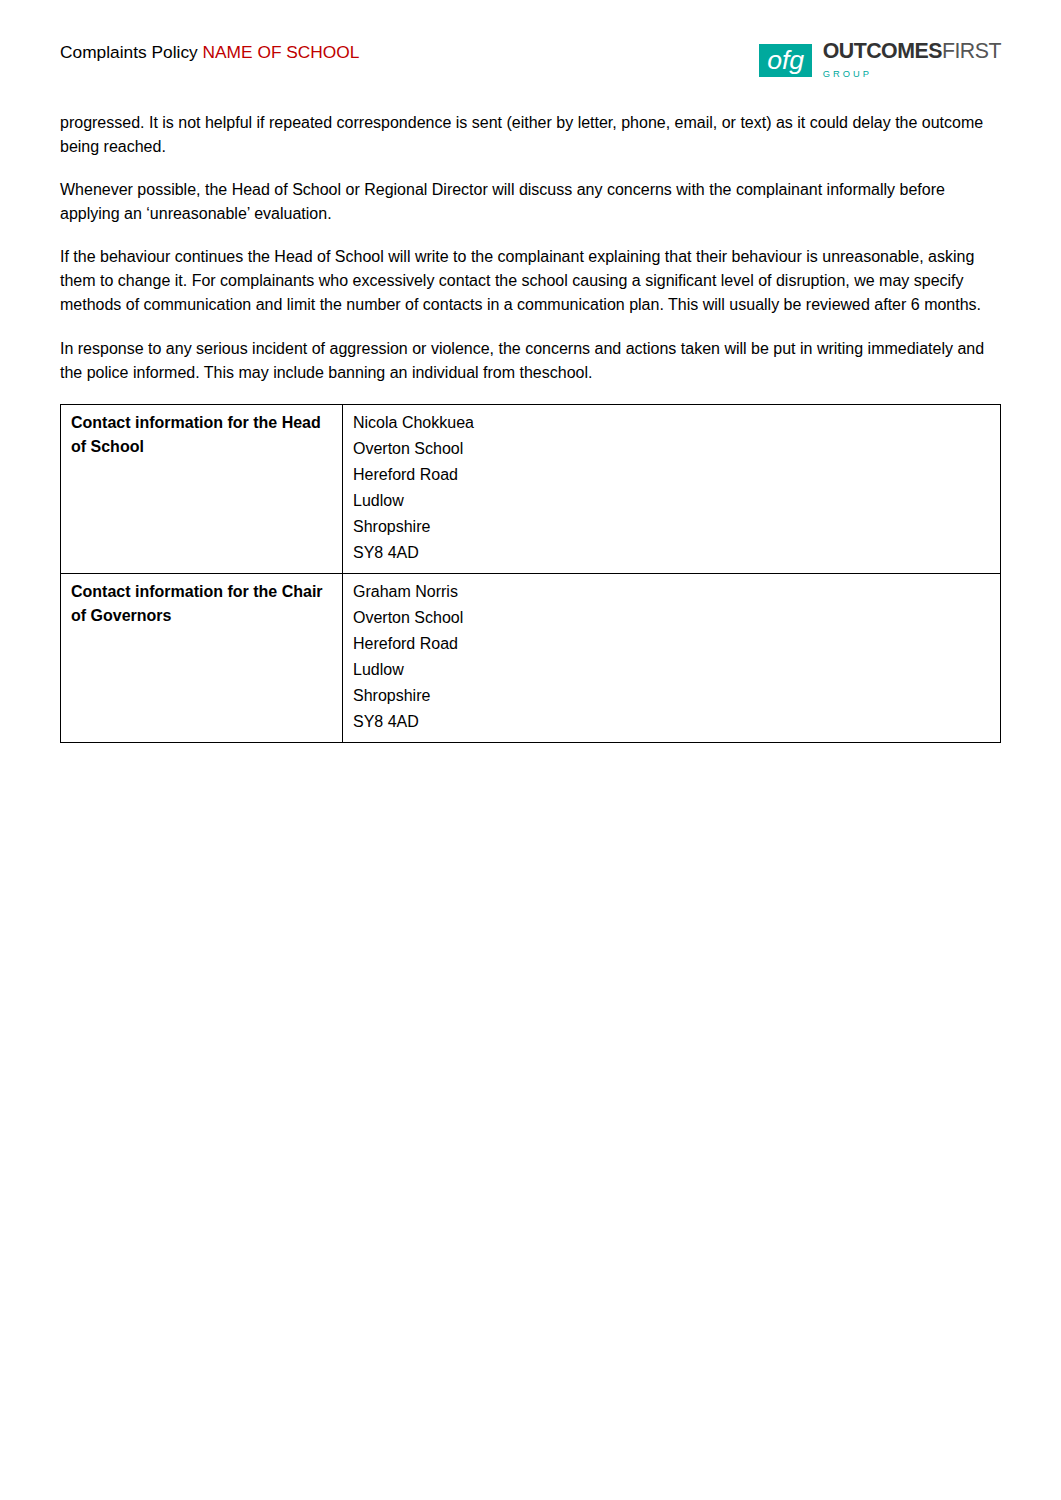Complaints Policy NAME OF SCHOOL
ofg OUTCOMESFIRST
GROUP
progressed. It is not helpful if repeated correspondence is sent (either by letter, phone, email, or text) as it could delay the outcome being reached.
Whenever possible, the Head of School or Regional Director will discuss any concerns with the complainant informally before applying an ‘unreasonable’ evaluation.
If the behaviour continues the Head of School will write to the complainant explaining that their behaviour is unreasonable, asking them to change it. For complainants who excessively contact the school causing a significant level of disruption, we may specify methods of communication and limit the number of contacts in a communication plan. This will usually be reviewed after 6 months.
In response to any serious incident of aggression or violence, the concerns and actions taken will be put in writing immediately and the police informed. This may include banning an individual from theschool.
| Contact information for the Head of School | Nicola Chokkuea Overton School Hereford Road Ludlow Shropshire SY8 4AD |
| Contact information for the Chair of Governors | Graham Norris Overton School Hereford Road Ludlow Shropshire SY8 4AD |